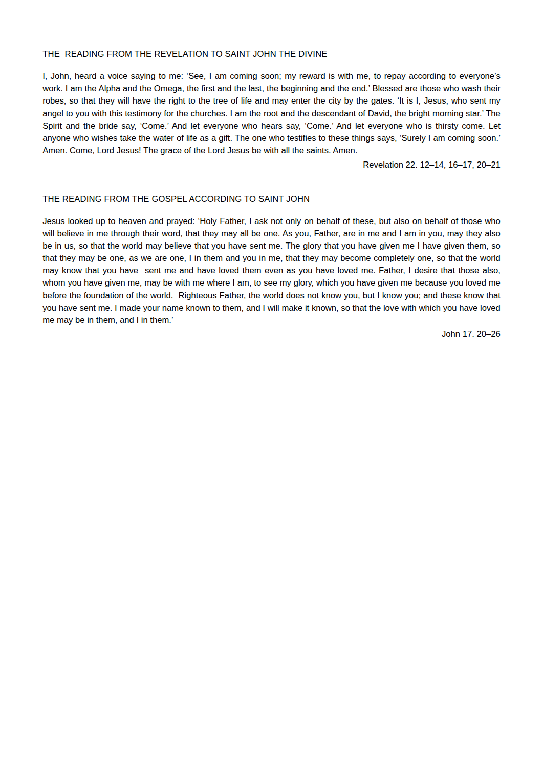THE READING FROM THE REVELATION TO SAINT JOHN THE DIVINE
I, John, heard a voice saying to me: ‘See, I am coming soon; my reward is with me, to repay according to everyone’s work. I am the Alpha and the Omega, the first and the last, the beginning and the end.’ Blessed are those who wash their robes, so that they will have the right to the tree of life and may enter the city by the gates. ‘It is I, Jesus, who sent my angel to you with this testimony for the churches. I am the root and the descendant of David, the bright morning star.’ The Spirit and the bride say, ‘Come.’ And let everyone who hears say, ‘Come.’ And let everyone who is thirsty come. Let anyone who wishes take the water of life as a gift. The one who testifies to these things says, ‘Surely I am coming soon.’ Amen. Come, Lord Jesus! The grace of the Lord Jesus be with all the saints. Amen.
Revelation 22. 12–14, 16–17, 20–21
THE READING FROM THE GOSPEL ACCORDING TO SAINT JOHN
Jesus looked up to heaven and prayed: ‘Holy Father, I ask not only on behalf of these, but also on behalf of those who will believe in me through their word, that they may all be one. As you, Father, are in me and I am in you, may they also be in us, so that the world may believe that you have sent me. The glory that you have given me I have given them, so that they may be one, as we are one, I in them and you in me, that they may become completely one, so that the world may know that you have sent me and have loved them even as you have loved me. Father, I desire that those also, whom you have given me, may be with me where I am, to see my glory, which you have given me because you loved me before the foundation of the world. Righteous Father, the world does not know you, but I know you; and these know that you have sent me. I made your name known to them, and I will make it known, so that the love with which you have loved me may be in them, and I in them.’
John 17. 20–26